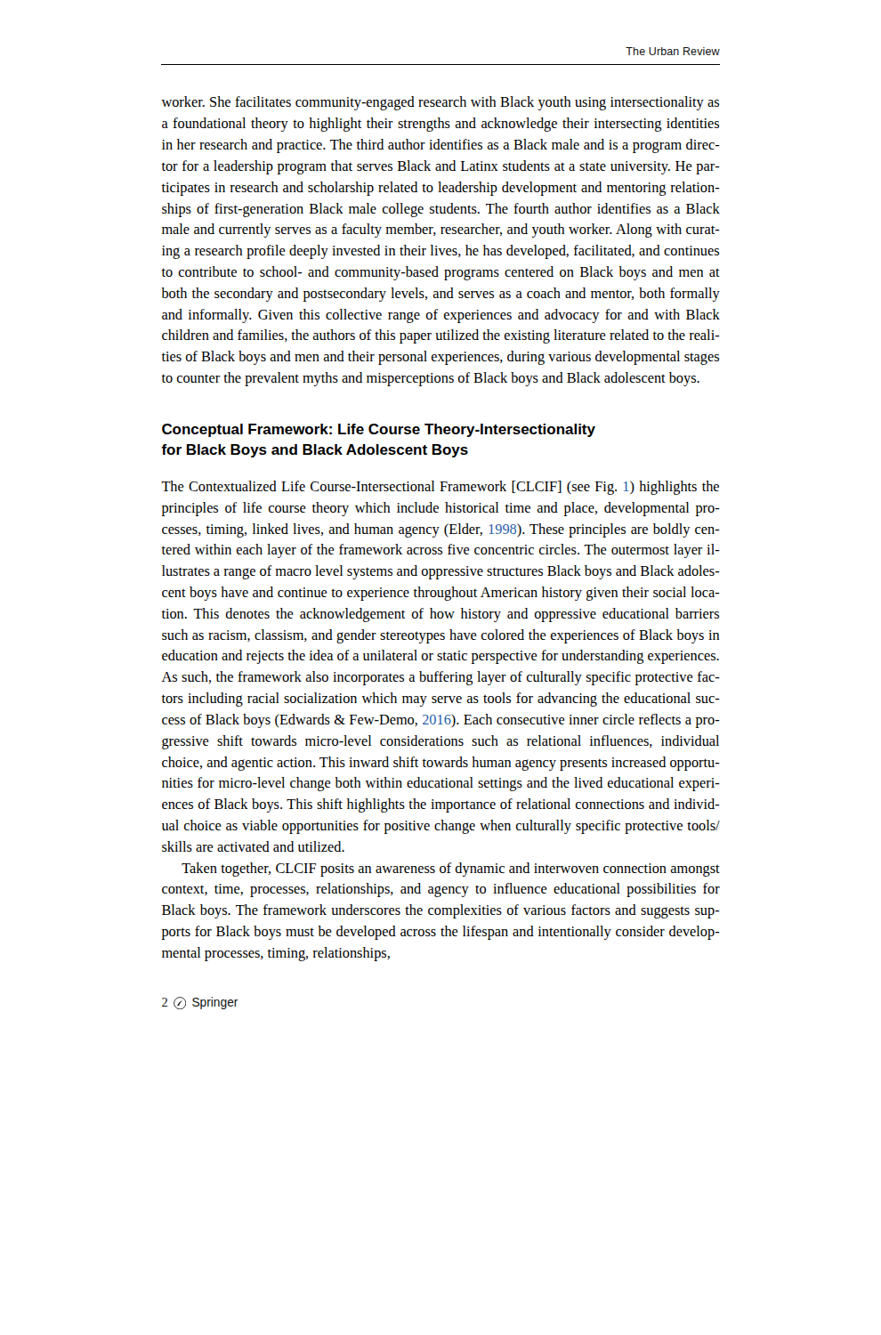The Urban Review
worker. She facilitates community-engaged research with Black youth using intersectionality as a foundational theory to highlight their strengths and acknowledge their intersecting identities in her research and practice. The third author identifies as a Black male and is a program director for a leadership program that serves Black and Latinx students at a state university. He participates in research and scholarship related to leadership development and mentoring relationships of first-generation Black male college students. The fourth author identifies as a Black male and currently serves as a faculty member, researcher, and youth worker. Along with curating a research profile deeply invested in their lives, he has developed, facilitated, and continues to contribute to school- and community-based programs centered on Black boys and men at both the secondary and postsecondary levels, and serves as a coach and mentor, both formally and informally. Given this collective range of experiences and advocacy for and with Black children and families, the authors of this paper utilized the existing literature related to the realities of Black boys and men and their personal experiences, during various developmental stages to counter the prevalent myths and misperceptions of Black boys and Black adolescent boys.
Conceptual Framework: Life Course Theory-Intersectionality
for Black Boys and Black Adolescent Boys
The Contextualized Life Course-Intersectional Framework [CLCIF] (see Fig. 1) highlights the principles of life course theory which include historical time and place, developmental processes, timing, linked lives, and human agency (Elder, 1998). These principles are boldly centered within each layer of the framework across five concentric circles. The outermost layer illustrates a range of macro level systems and oppressive structures Black boys and Black adolescent boys have and continue to experience throughout American history given their social location. This denotes the acknowledgement of how history and oppressive educational barriers such as racism, classism, and gender stereotypes have colored the experiences of Black boys in education and rejects the idea of a unilateral or static perspective for understanding experiences. As such, the framework also incorporates a buffering layer of culturally specific protective factors including racial socialization which may serve as tools for advancing the educational success of Black boys (Edwards & Few-Demo, 2016). Each consecutive inner circle reflects a progressive shift towards micro-level considerations such as relational influences, individual choice, and agentic action. This inward shift towards human agency presents increased opportunities for micro-level change both within educational settings and the lived educational experiences of Black boys. This shift highlights the importance of relational connections and individual choice as viable opportunities for positive change when culturally specific protective tools/ skills are activated and utilized.
Taken together, CLCIF posits an awareness of dynamic and interwoven connection amongst context, time, processes, relationships, and agency to influence educational possibilities for Black boys. The framework underscores the complexities of various factors and suggests supports for Black boys must be developed across the lifespan and intentionally consider developmental processes, timing, relationships,
2 Springer